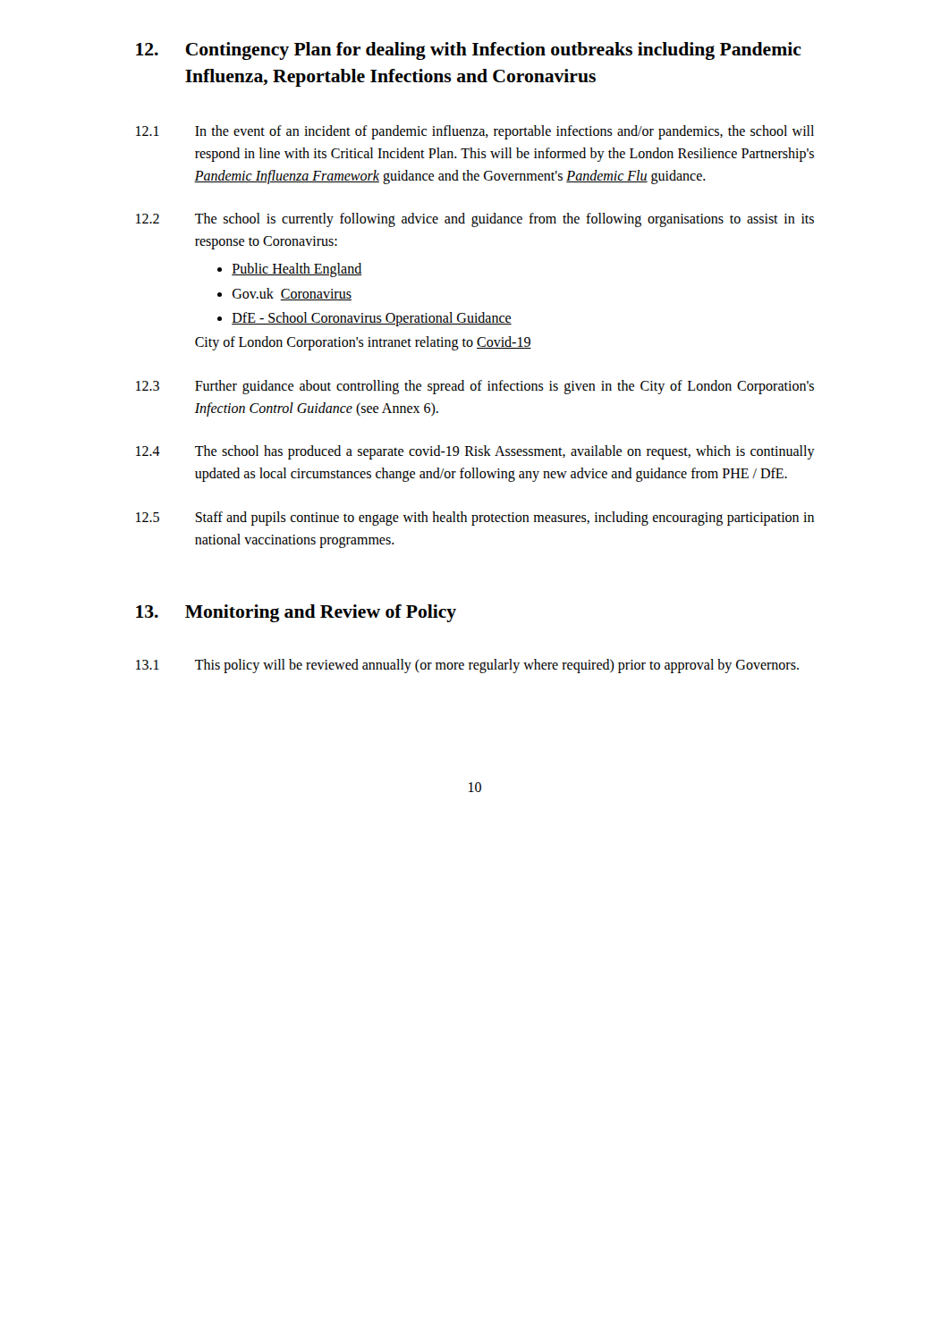12. Contingency Plan for dealing with Infection outbreaks including Pandemic Influenza, Reportable Infections and Coronavirus
12.1
In the event of an incident of pandemic influenza, reportable infections and/or pandemics, the school will respond in line with its Critical Incident Plan. This will be informed by the London Resilience Partnership's Pandemic Influenza Framework guidance and the Government's Pandemic Flu guidance.
12.2
The school is currently following advice and guidance from the following organisations to assist in its response to Coronavirus:
Public Health England
Gov.uk Coronavirus
DfE - School Coronavirus Operational Guidance
City of London Corporation's intranet relating to Covid-19
12.3
Further guidance about controlling the spread of infections is given in the City of London Corporation's Infection Control Guidance (see Annex 6).
12.4
The school has produced a separate covid-19 Risk Assessment, available on request, which is continually updated as local circumstances change and/or following any new advice and guidance from PHE / DfE.
12.5
Staff and pupils continue to engage with health protection measures, including encouraging participation in national vaccinations programmes.
13. Monitoring and Review of Policy
13.1
This policy will be reviewed annually (or more regularly where required) prior to approval by Governors.
10